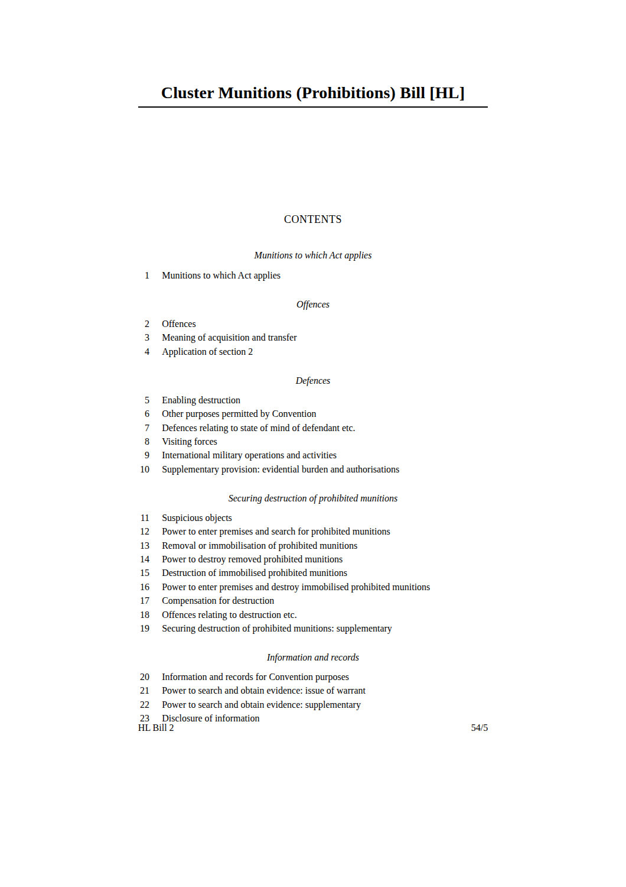Cluster Munitions (Prohibitions) Bill [HL]
CONTENTS
Munitions to which Act applies
1 Munitions to which Act applies
Offences
2 Offences
3 Meaning of acquisition and transfer
4 Application of section 2
Defences
5 Enabling destruction
6 Other purposes permitted by Convention
7 Defences relating to state of mind of defendant etc.
8 Visiting forces
9 International military operations and activities
10 Supplementary provision: evidential burden and authorisations
Securing destruction of prohibited munitions
11 Suspicious objects
12 Power to enter premises and search for prohibited munitions
13 Removal or immobilisation of prohibited munitions
14 Power to destroy removed prohibited munitions
15 Destruction of immobilised prohibited munitions
16 Power to enter premises and destroy immobilised prohibited munitions
17 Compensation for destruction
18 Offences relating to destruction etc.
19 Securing destruction of prohibited munitions: supplementary
Information and records
20 Information and records for Convention purposes
21 Power to search and obtain evidence: issue of warrant
22 Power to search and obtain evidence: supplementary
23 Disclosure of information
HL Bill 2 54/5